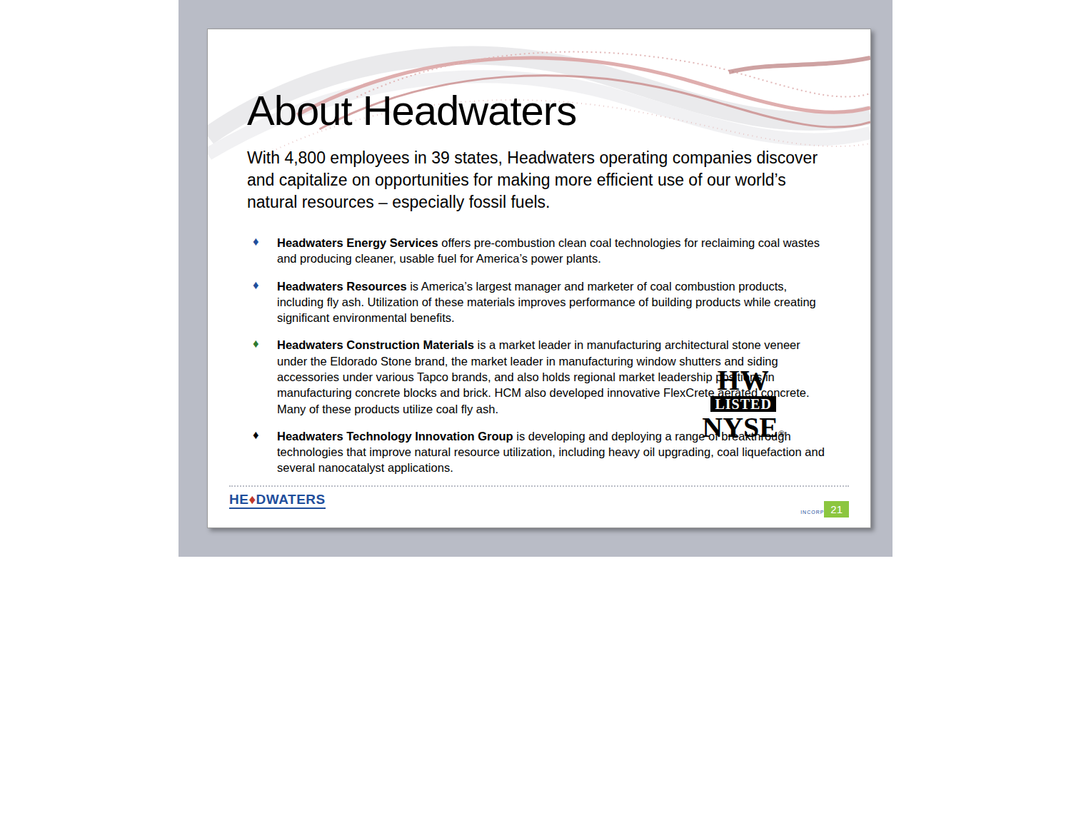About Headwaters
With 4,800 employees in 39 states, Headwaters operating companies discover and capitalize on opportunities for making more efficient use of our world’s natural resources – especially fossil fuels.
♦ Headwaters Energy Services offers pre-combustion clean coal technologies for reclaiming coal wastes and producing cleaner, usable fuel for America’s power plants.
♦ Headwaters Resources is America’s largest manager and marketer of coal combustion products, including fly ash. Utilization of these materials improves performance of building products while creating significant environmental benefits.
♦ Headwaters Construction Materials is a market leader in manufacturing architectural stone veneer under the Eldorado Stone brand, the market leader in manufacturing window shutters and siding accessories under various Tapco brands, and also holds regional market leadership positions in manufacturing concrete blocks and brick. HCM also developed innovative FlexCrete aerated concrete. Many of these products utilize coal fly ash.
♦ Headwaters Technology Innovation Group is developing and deploying a range of breakthrough technologies that improve natural resource utilization, including heavy oil upgrading, coal liquefaction and several nanocatalyst applications.
HW
LISTED
NYSE®
HE♦DWATERS
INCORPORATED
21